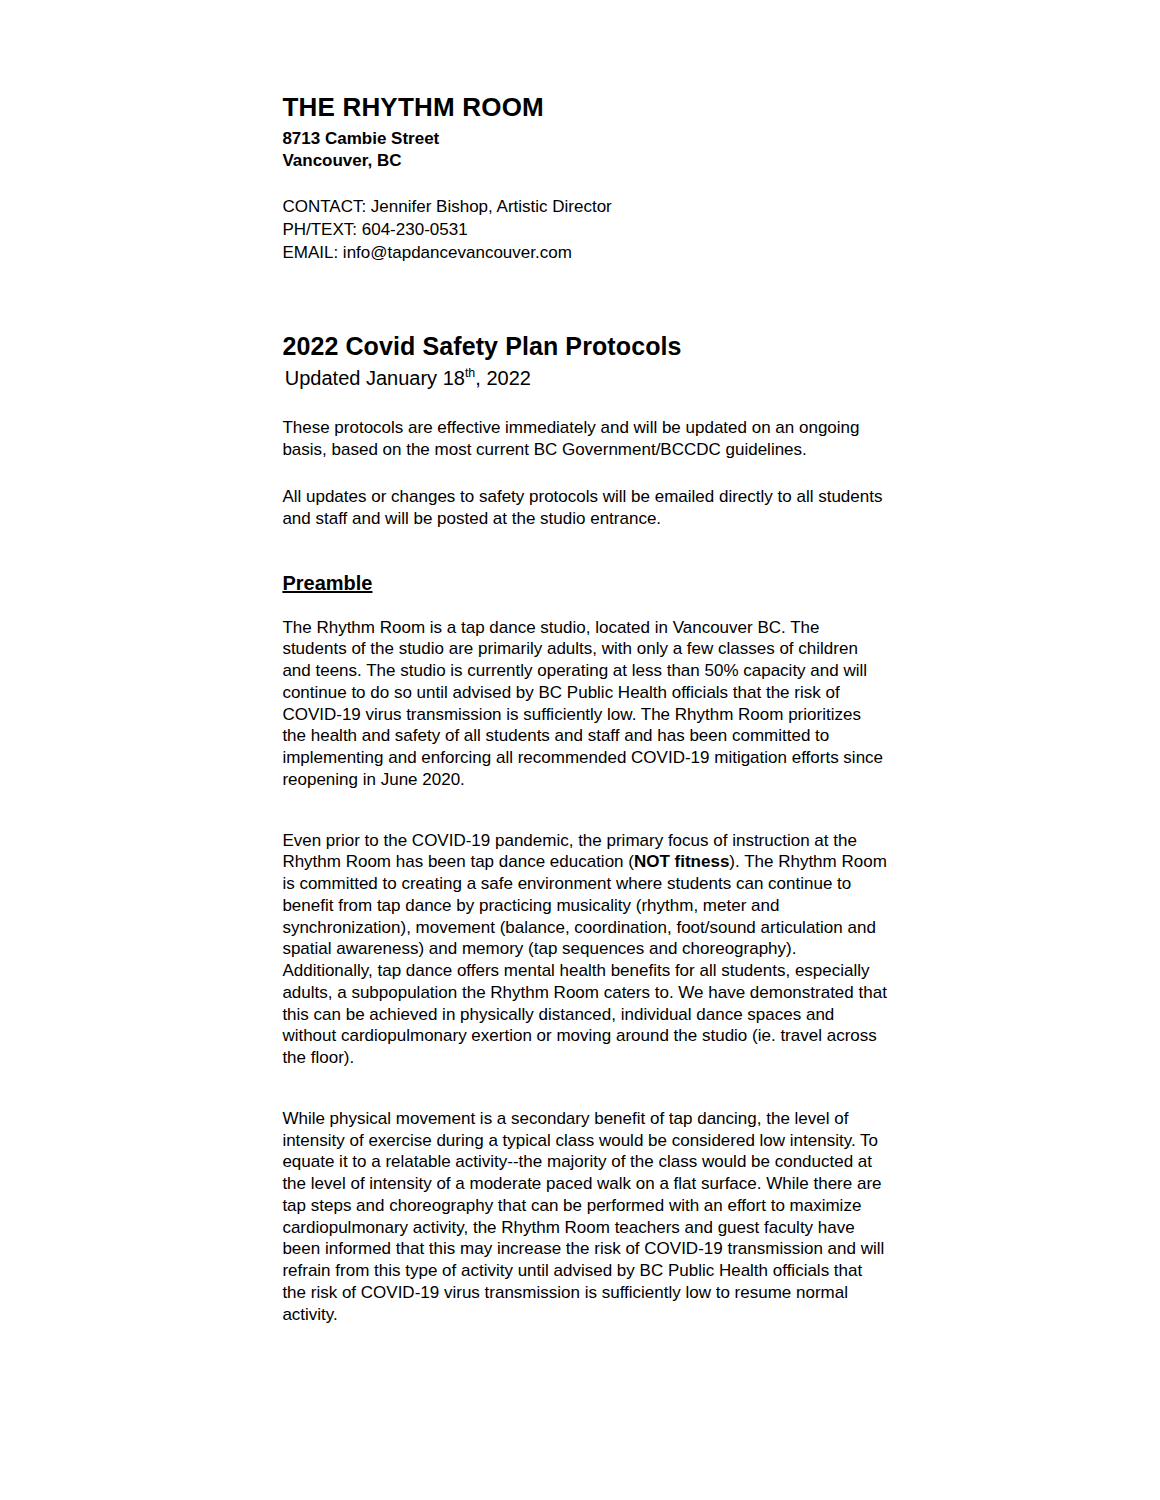THE RHYTHM ROOM
8713 Cambie Street
Vancouver, BC
CONTACT: Jennifer Bishop, Artistic Director
PH/TEXT: 604-230-0531
EMAIL: info@tapdancevancouver.com
2022 Covid Safety Plan Protocols
Updated January 18th, 2022
These protocols are effective immediately and will be updated on an ongoing basis, based on the most current BC Government/BCCDC guidelines.
All updates or changes to safety protocols will be emailed directly to all students and staff and will be posted at the studio entrance.
Preamble
The Rhythm Room is a tap dance studio, located in Vancouver BC. The students of the studio are primarily adults, with only a few classes of children and teens. The studio is currently operating at less than 50% capacity and will continue to do so until advised by BC Public Health officials that the risk of COVID-19 virus transmission is sufficiently low. The Rhythm Room prioritizes the health and safety of all students and staff and has been committed to implementing and enforcing all recommended COVID-19 mitigation efforts since reopening in June 2020.
Even prior to the COVID-19 pandemic, the primary focus of instruction at the Rhythm Room has been tap dance education (NOT fitness). The Rhythm Room is committed to creating a safe environment where students can continue to benefit from tap dance by practicing musicality (rhythm, meter and synchronization), movement (balance, coordination, foot/sound articulation and spatial awareness) and memory (tap sequences and choreography). Additionally, tap dance offers mental health benefits for all students, especially adults, a subpopulation the Rhythm Room caters to. We have demonstrated that this can be achieved in physically distanced, individual dance spaces and without cardiopulmonary exertion or moving around the studio (ie. travel across the floor).
While physical movement is a secondary benefit of tap dancing, the level of intensity of exercise during a typical class would be considered low intensity. To equate it to a relatable activity--the majority of the class would be conducted at the level of intensity of a moderate paced walk on a flat surface. While there are tap steps and choreography that can be performed with an effort to maximize cardiopulmonary activity, the Rhythm Room teachers and guest faculty have been informed that this may increase the risk of COVID-19 transmission and will refrain from this type of activity until advised by BC Public Health officials that the risk of COVID-19 virus transmission is sufficiently low to resume normal activity.